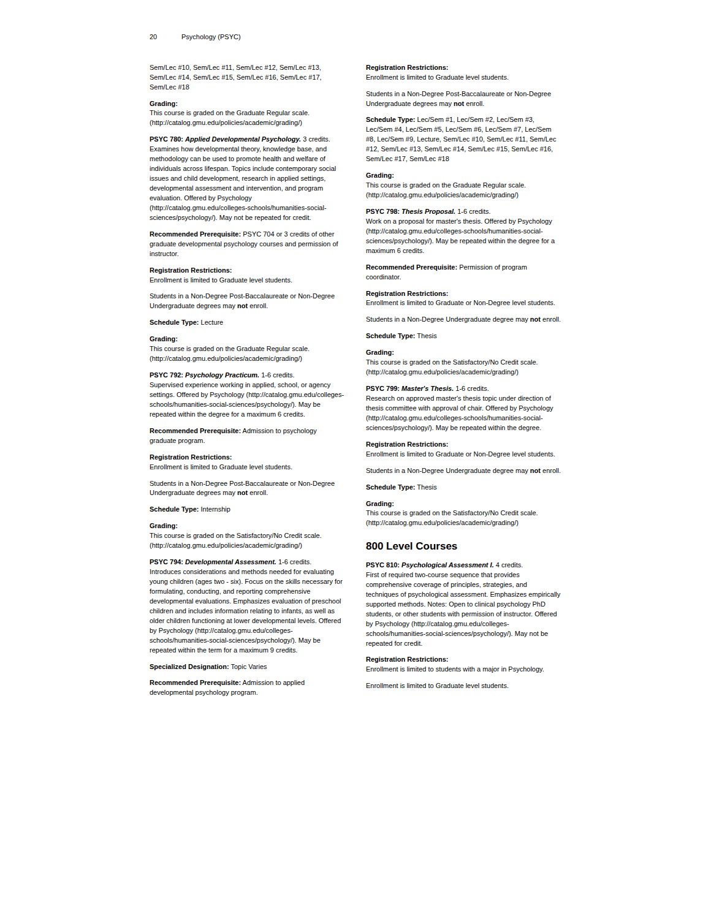20 Psychology (PSYC)
Sem/Lec #10, Sem/Lec #11, Sem/Lec #12, Sem/Lec #13, Sem/Lec #14, Sem/Lec #15, Sem/Lec #16, Sem/Lec #17, Sem/Lec #18
Grading:
This course is graded on the Graduate Regular scale. (http://catalog.gmu.edu/policies/academic/grading/)
PSYC 780: Applied Developmental Psychology. 3 credits.
Examines how developmental theory, knowledge base, and methodology can be used to promote health and welfare of individuals across lifespan. Topics include contemporary social issues and child development, research in applied settings, developmental assessment and intervention, and program evaluation. Offered by Psychology (http://catalog.gmu.edu/colleges-schools/humanities-social-sciences/psychology/). May not be repeated for credit.
Recommended Prerequisite: PSYC 704 or 3 credits of other graduate developmental psychology courses and permission of instructor.
Registration Restrictions:
Enrollment is limited to Graduate level students.
Students in a Non-Degree Post-Baccalaureate or Non-Degree Undergraduate degrees may not enroll.
Schedule Type: Lecture
Grading:
This course is graded on the Graduate Regular scale. (http://catalog.gmu.edu/policies/academic/grading/)
PSYC 792: Psychology Practicum. 1-6 credits.
Supervised experience working in applied, school, or agency settings. Offered by Psychology (http://catalog.gmu.edu/colleges-schools/humanities-social-sciences/psychology/). May be repeated within the degree for a maximum 6 credits.
Recommended Prerequisite: Admission to psychology graduate program.
Registration Restrictions:
Enrollment is limited to Graduate level students.
Students in a Non-Degree Post-Baccalaureate or Non-Degree Undergraduate degrees may not enroll.
Schedule Type: Internship
Grading:
This course is graded on the Satisfactory/No Credit scale. (http://catalog.gmu.edu/policies/academic/grading/)
PSYC 794: Developmental Assessment. 1-6 credits.
Introduces considerations and methods needed for evaluating young children (ages two - six). Focus on the skills necessary for formulating, conducting, and reporting comprehensive developmental evaluations. Emphasizes evaluation of preschool children and includes information relating to infants, as well as older children functioning at lower developmental levels. Offered by Psychology (http://catalog.gmu.edu/colleges-schools/humanities-social-sciences/psychology/). May be repeated within the term for a maximum 9 credits.
Specialized Designation: Topic Varies
Recommended Prerequisite: Admission to applied developmental psychology program.
Registration Restrictions:
Enrollment is limited to Graduate level students.
Students in a Non-Degree Post-Baccalaureate or Non-Degree Undergraduate degrees may not enroll.
Schedule Type: Lec/Sem #1, Lec/Sem #2, Lec/Sem #3, Lec/Sem #4, Lec/Sem #5, Lec/Sem #6, Lec/Sem #7, Lec/Sem #8, Lec/Sem #9, Lecture, Sem/Lec #10, Sem/Lec #11, Sem/Lec #12, Sem/Lec #13, Sem/Lec #14, Sem/Lec #15, Sem/Lec #16, Sem/Lec #17, Sem/Lec #18
Grading:
This course is graded on the Graduate Regular scale. (http://catalog.gmu.edu/policies/academic/grading/)
PSYC 798: Thesis Proposal. 1-6 credits.
Work on a proposal for master's thesis. Offered by Psychology (http://catalog.gmu.edu/colleges-schools/humanities-social-sciences/psychology/). May be repeated within the degree for a maximum 6 credits.
Recommended Prerequisite: Permission of program coordinator.
Registration Restrictions:
Enrollment is limited to Graduate or Non-Degree level students.
Students in a Non-Degree Undergraduate degree may not enroll.
Schedule Type: Thesis
Grading:
This course is graded on the Satisfactory/No Credit scale. (http://catalog.gmu.edu/policies/academic/grading/)
PSYC 799: Master's Thesis. 1-6 credits.
Research on approved master's thesis topic under direction of thesis committee with approval of chair. Offered by Psychology (http://catalog.gmu.edu/colleges-schools/humanities-social-sciences/psychology/). May be repeated within the degree.
Registration Restrictions:
Enrollment is limited to Graduate or Non-Degree level students.
Students in a Non-Degree Undergraduate degree may not enroll.
Schedule Type: Thesis
Grading:
This course is graded on the Satisfactory/No Credit scale. (http://catalog.gmu.edu/policies/academic/grading/)
800 Level Courses
PSYC 810: Psychological Assessment I. 4 credits.
First of required two-course sequence that provides comprehensive coverage of principles, strategies, and techniques of psychological assessment. Emphasizes empirically supported methods. Notes: Open to clinical psychology PhD students, or other students with permission of instructor. Offered by Psychology (http://catalog.gmu.edu/colleges-schools/humanities-social-sciences/psychology/). May not be repeated for credit.
Registration Restrictions:
Enrollment is limited to students with a major in Psychology.
Enrollment is limited to Graduate level students.